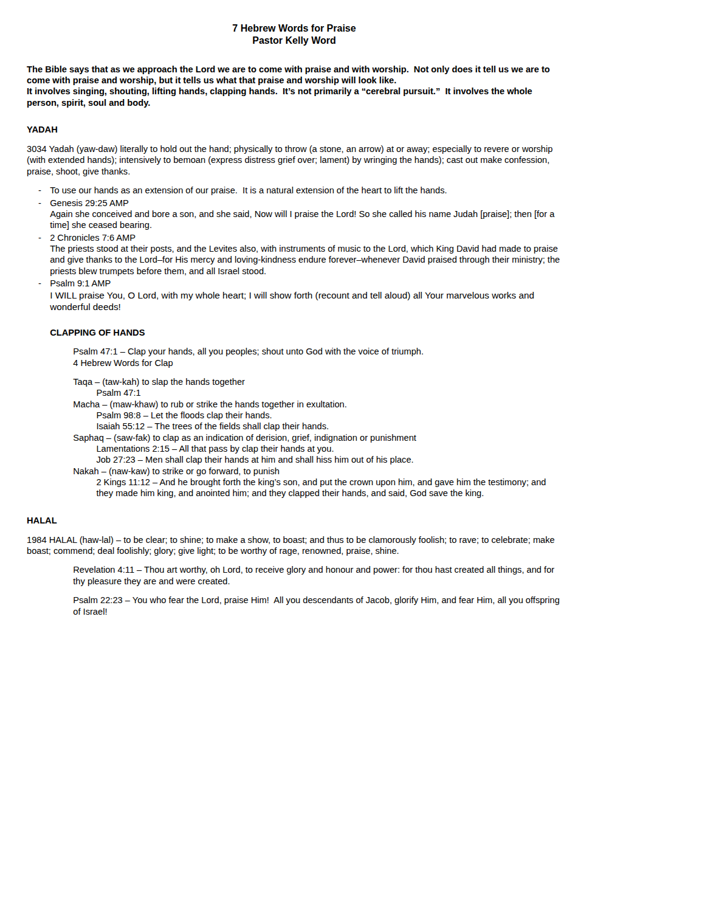7 Hebrew Words for PraisePastor Kelly Word
The Bible says that as we approach the Lord we are to come with praise and with worship. Not only does it tell us we are to come with praise and worship, but it tells us what that praise and worship will look like.
It involves singing, shouting, lifting hands, clapping hands. It’s not primarily a “cerebral pursuit.” It involves the whole person, spirit, soul and body.
YADAH
3034 Yadah (yaw-daw) literally to hold out the hand; physically to throw (a stone, an arrow) at or away; especially to revere or worship (with extended hands); intensively to bemoan (express distress grief over; lament) by wringing the hands); cast out make confession, praise, shoot, give thanks.
To use our hands as an extension of our praise. It is a natural extension of the heart to lift the hands.
Genesis 29:25 AMP
Again she conceived and bore a son, and she said, Now will I praise the Lord! So she called his name Judah [praise]; then [for a time] she ceased bearing.
2 Chronicles 7:6 AMP
The priests stood at their posts, and the Levites also, with instruments of music to the Lord, which King David had made to praise and give thanks to the Lord–for His mercy and loving-kindness endure forever–whenever David praised through their ministry; the priests blew trumpets before them, and all Israel stood.
Psalm 9:1 AMP
I WILL praise You, O Lord, with my whole heart; I will show forth (recount and tell aloud) all Your marvelous works and wonderful deeds!
CLAPPING OF HANDS
Psalm 47:1 – Clap your hands, all you peoples; shout unto God with the voice of triumph.
4 Hebrew Words for Clap
Taqa – (taw-kah) to slap the hands together
Psalm 47:1
Macha – (maw-khaw) to rub or strike the hands together in exultation.
Psalm 98:8 – Let the floods clap their hands.
Isaiah 55:12 – The trees of the fields shall clap their hands.
Saphaq – (saw-fak) to clap as an indication of derision, grief, indignation or punishment
Lamentations 2:15 – All that pass by clap their hands at you.
Job 27:23 – Men shall clap their hands at him and shall hiss him out of his place.
Nakah – (naw-kaw) to strike or go forward, to punish
2 Kings 11:12 – And he brought forth the king’s son, and put the crown upon him, and gave him the testimony; and they made him king, and anointed him; and they clapped their hands, and said, God save the king.
HALAL
1984 HALAL (haw-lal) – to be clear; to shine; to make a show, to boast; and thus to be clamorously foolish; to rave; to celebrate; make boast; commend; deal foolishly; glory; give light; to be worthy of rage, renowned, praise, shine.
Revelation 4:11 – Thou art worthy, oh Lord, to receive glory and honour and power: for thou hast created all things, and for thy pleasure they are and were created.
Psalm 22:23 – You who fear the Lord, praise Him! All you descendants of Jacob, glorify Him, and fear Him, all you offspring of Israel!